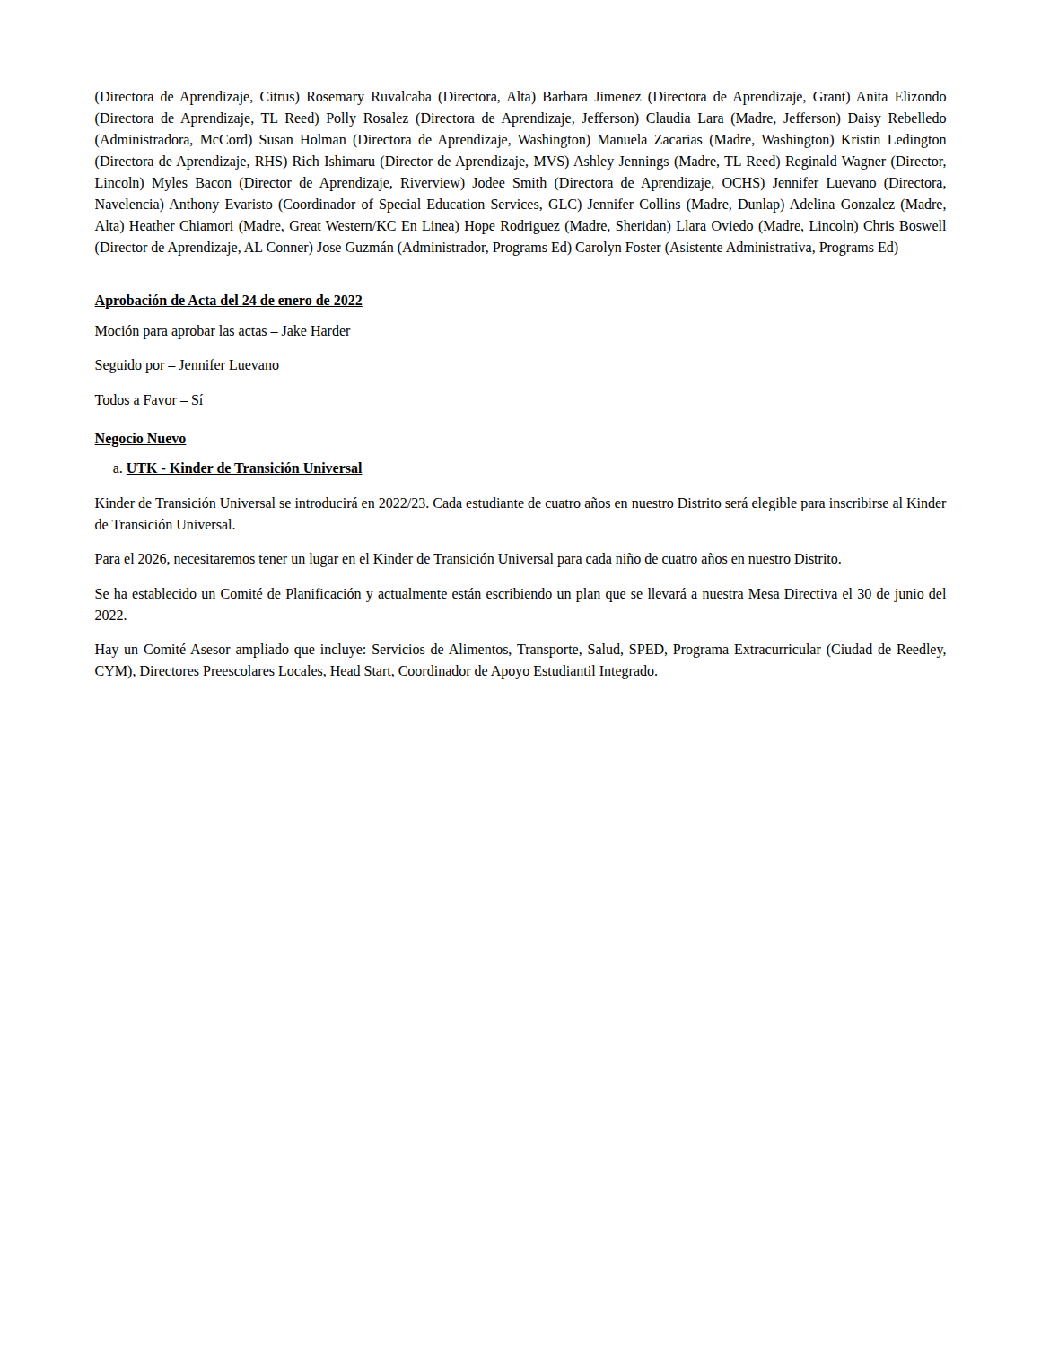(Directora de Aprendizaje, Citrus) Rosemary Ruvalcaba (Directora, Alta) Barbara Jimenez (Directora de Aprendizaje, Grant) Anita Elizondo (Directora de Aprendizaje, TL Reed) Polly Rosalez (Directora de Aprendizaje, Jefferson) Claudia Lara (Madre, Jefferson) Daisy Rebelledo (Administradora, McCord) Susan Holman (Directora de Aprendizaje, Washington) Manuela Zacarias (Madre, Washington) Kristin Ledington (Directora de Aprendizaje, RHS) Rich Ishimaru (Director de Aprendizaje, MVS) Ashley Jennings (Madre, TL Reed) Reginald Wagner (Director, Lincoln) Myles Bacon (Director de Aprendizaje, Riverview) Jodee Smith (Directora de Aprendizaje, OCHS) Jennifer Luevano (Directora, Navelencia) Anthony Evaristo (Coordinador of Special Education Services, GLC) Jennifer Collins (Madre, Dunlap) Adelina Gonzalez (Madre, Alta) Heather Chiamori (Madre, Great Western/KC En Linea) Hope Rodriguez (Madre, Sheridan) Llara Oviedo (Madre, Lincoln) Chris Boswell (Director de Aprendizaje, AL Conner) Jose Guzmán (Administrador, Programs Ed) Carolyn Foster (Asistente Administrativa, Programs Ed)
Aprobación de Acta del 24 de enero de 2022
Moción para aprobar las actas – Jake Harder
Seguido por – Jennifer Luevano
Todos a Favor – Sí
Negocio Nuevo
UTK - Kinder de Transición Universal
Kinder de Transición Universal se introducirá en 2022/23. Cada estudiante de cuatro años en nuestro Distrito será elegible para inscribirse al Kinder de Transición Universal.
Para el 2026, necesitaremos tener un lugar en el Kinder de Transición Universal para cada niño de cuatro años en nuestro Distrito.
Se ha establecido un Comité de Planificación y actualmente están escribiendo un plan que se llevará a nuestra Mesa Directiva el 30 de junio del 2022.
Hay un Comité Asesor ampliado que incluye: Servicios de Alimentos, Transporte, Salud, SPED, Programa Extracurricular (Ciudad de Reedley, CYM), Directores Preescolares Locales, Head Start, Coordinador de Apoyo Estudiantil Integrado.